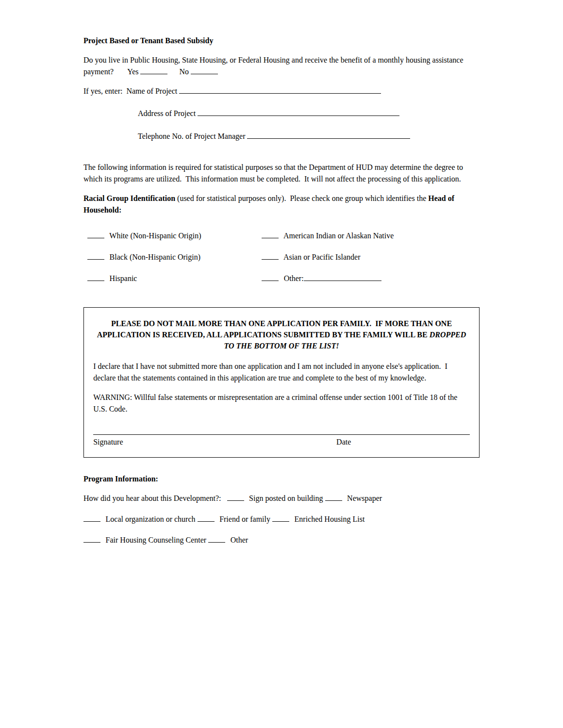Project Based or Tenant Based Subsidy
Do you live in Public Housing, State Housing, or Federal Housing and receive the benefit of a monthly housing assistance payment? Yes No
If yes, enter: Name of Project
Address of Project
Telephone No. of Project Manager
The following information is required for statistical purposes so that the Department of HUD may determine the degree to which its programs are utilized. This information must be completed. It will not affect the processing of this application.
Racial Group Identification (used for statistical purposes only). Please check one group which identifies the Head of Household:
| White (Non-Hispanic Origin) | American Indian or Alaskan Native |
| Black (Non-Hispanic Origin) | Asian or Pacific Islander |
| Hispanic | Other: |
PLEASE DO NOT MAIL MORE THAN ONE APPLICATION PER FAMILY. IF MORE THAN ONE APPLICATION IS RECEIVED, ALL APPLICATIONS SUBMITTED BY THE FAMILY WILL BE DROPPED TO THE BOTTOM OF THE LIST!
I declare that I have not submitted more than one application and I am not included in anyone else's application. I declare that the statements contained in this application are true and complete to the best of my knowledge.
WARNING: Willful false statements or misrepresentation are a criminal offense under section 1001 of Title 18 of the U.S. Code.
| Signature | Date |
Program Information:
How did you hear about this Development?: Sign posted on building Newspaper
Local organization or church Friend or family Enriched Housing List
Fair Housing Counseling Center Other